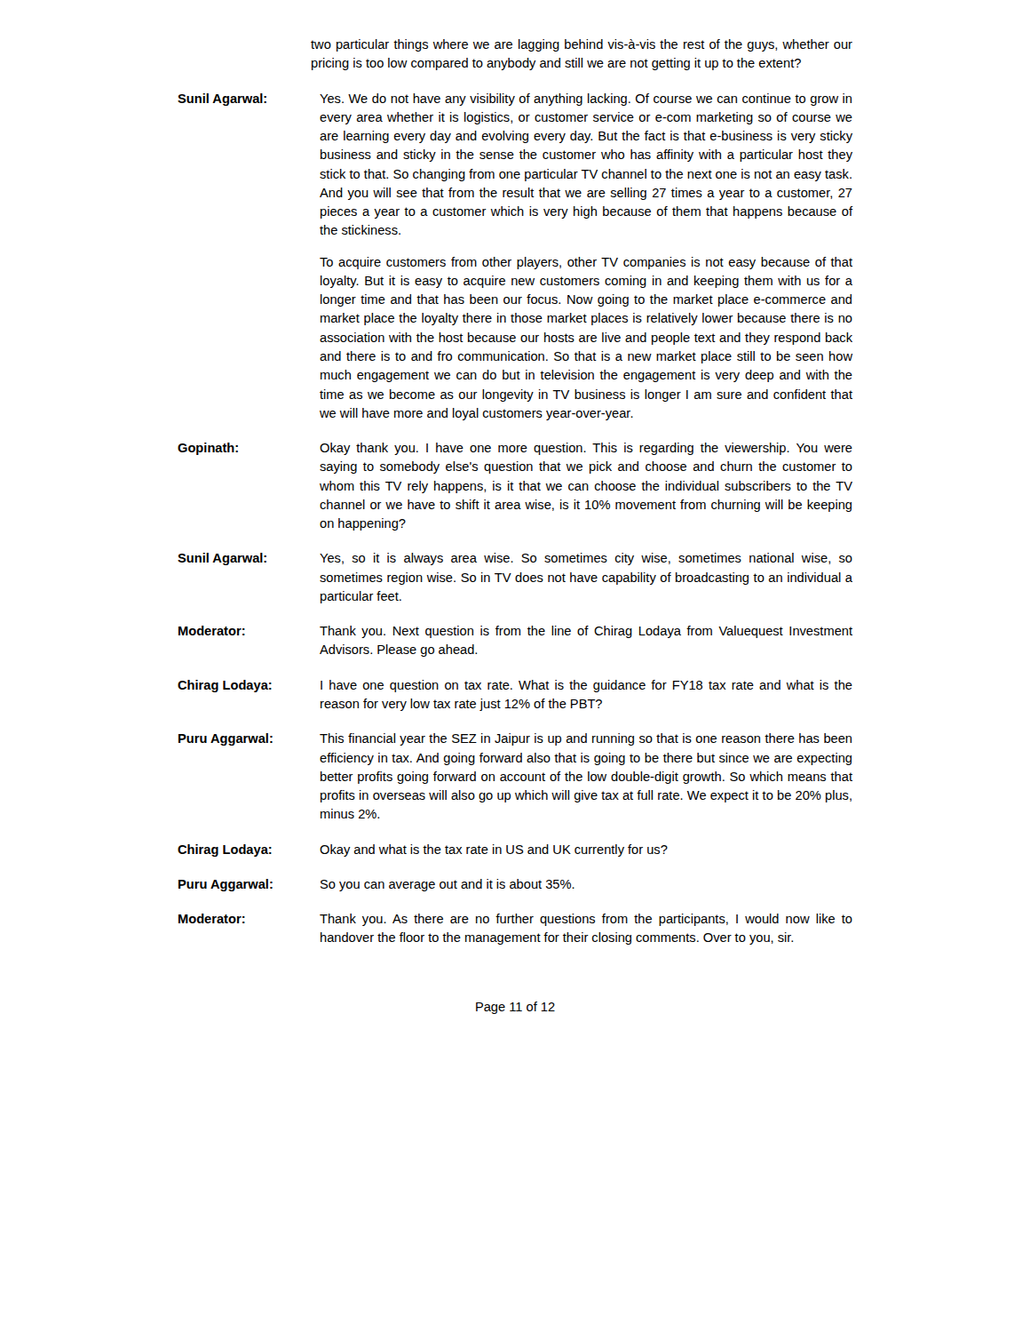two particular things where we are lagging behind vis-à-vis the rest of the guys, whether our pricing is too low compared to anybody and still we are not getting it up to the extent?
Sunil Agarwal:
Yes. We do not have any visibility of anything lacking. Of course we can continue to grow in every area whether it is logistics, or customer service or e-com marketing so of course we are learning every day and evolving every day. But the fact is that e-business is very sticky business and sticky in the sense the customer who has affinity with a particular host they stick to that. So changing from one particular TV channel to the next one is not an easy task. And you will see that from the result that we are selling 27 times a year to a customer, 27 pieces a year to a customer which is very high because of them that happens because of the stickiness.
To acquire customers from other players, other TV companies is not easy because of that loyalty. But it is easy to acquire new customers coming in and keeping them with us for a longer time and that has been our focus. Now going to the market place e-commerce and market place the loyalty there in those market places is relatively lower because there is no association with the host because our hosts are live and people text and they respond back and there is to and fro communication. So that is a new market place still to be seen how much engagement we can do but in television the engagement is very deep and with the time as we become as our longevity in TV business is longer I am sure and confident that we will have more and loyal customers year-over-year.
Gopinath:
Okay thank you. I have one more question. This is regarding the viewership. You were saying to somebody else's question that we pick and choose and churn the customer to whom this TV rely happens, is it that we can choose the individual subscribers to the TV channel or we have to shift it area wise, is it 10% movement from churning will be keeping on happening?
Sunil Agarwal:
Yes, so it is always area wise. So sometimes city wise, sometimes national wise, so sometimes region wise. So in TV does not have capability of broadcasting to an individual a particular feet.
Moderator:
Thank you. Next question is from the line of Chirag Lodaya from Valuequest Investment Advisors. Please go ahead.
Chirag Lodaya:
I have one question on tax rate. What is the guidance for FY18 tax rate and what is the reason for very low tax rate just 12% of the PBT?
Puru Aggarwal:
This financial year the SEZ in Jaipur is up and running so that is one reason there has been efficiency in tax. And going forward also that is going to be there but since we are expecting better profits going forward on account of the low double-digit growth. So which means that profits in overseas will also go up which will give tax at full rate. We expect it to be 20% plus, minus 2%.
Chirag Lodaya:
Okay and what is the tax rate in US and UK currently for us?
Puru Aggarwal:
So you can average out and it is about 35%.
Moderator:
Thank you. As there are no further questions from the participants, I would now like to handover the floor to the management for their closing comments. Over to you, sir.
Page 11 of 12